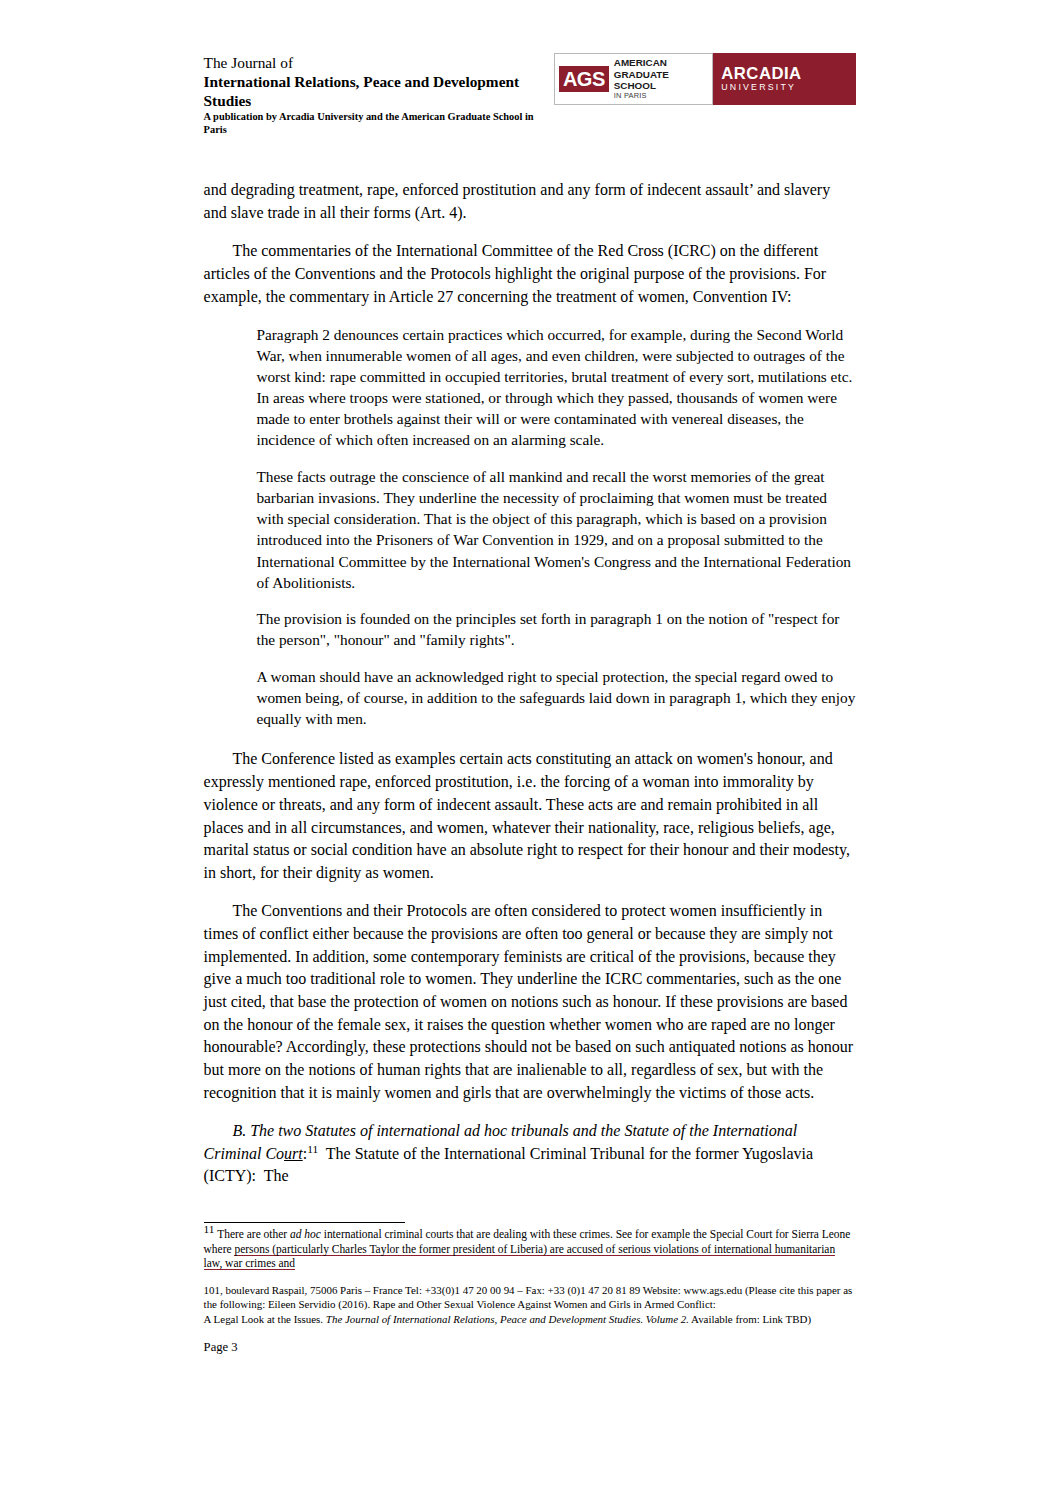The Journal of
International Relations, Peace and Development Studies
A publication by Arcadia University and the American Graduate School in Paris
AGS
AMERICAN
GRADUATE SCHOOL
IN PARIS
ARCADIA
UNIVERSITY
and degrading treatment, rape, enforced prostitution and any form of indecent assault’ and slavery and slave trade in all their forms (Art. 4).
The commentaries of the International Committee of the Red Cross (ICRC) on the different articles of the Conventions and the Protocols highlight the original purpose of the provisions. For example, the commentary in Article 27 concerning the treatment of women, Convention IV:
Paragraph 2 denounces certain practices which occurred, for example, during the Second World War, when innumerable women of all ages, and even children, were subjected to outrages of the worst kind: rape committed in occupied territories, brutal treatment of every sort, mutilations etc. In areas where troops were stationed, or through which they passed, thousands of women were made to enter brothels against their will or were contaminated with venereal diseases, the incidence of which often increased on an alarming scale.
These facts outrage the conscience of all mankind and recall the worst memories of the great barbarian invasions. They underline the necessity of proclaiming that women must be treated with special consideration. That is the object of this paragraph, which is based on a provision introduced into the Prisoners of War Convention in 1929, and on a proposal submitted to the International Committee by the International Women's Congress and the International Federation of Abolitionists.
The provision is founded on the principles set forth in paragraph 1 on the notion of "respect for the person", "honour" and "family rights".
A woman should have an acknowledged right to special protection, the special regard owed to women being, of course, in addition to the safeguards laid down in paragraph 1, which they enjoy equally with men.
The Conference listed as examples certain acts constituting an attack on women's honour, and expressly mentioned rape, enforced prostitution, i.e. the forcing of a woman into immorality by violence or threats, and any form of indecent assault. These acts are and remain prohibited in all places and in all circumstances, and women, whatever their nationality, race, religious beliefs, age, marital status or social condition have an absolute right to respect for their honour and their modesty, in short, for their dignity as women.
The Conventions and their Protocols are often considered to protect women insufficiently in times of conflict either because the provisions are often too general or because they are simply not implemented. In addition, some contemporary feminists are critical of the provisions, because they give a much too traditional role to women. They underline the ICRC commentaries, such as the one just cited, that base the protection of women on notions such as honour. If these provisions are based on the honour of the female sex, it raises the question whether women who are raped are no longer honourable? Accordingly, these protections should not be based on such antiquated notions as honour but more on the notions of human rights that are inalienable to all, regardless of sex, but with the recognition that it is mainly women and girls that are overwhelmingly the victims of those acts.
B. The two Statutes of international ad hoc tribunals and the Statute of the International Criminal Co urt:11 The Statute of the International Criminal Tribunal for the former Yugoslavia (ICTY): The
11 There are other ad hoc international criminal courts that are dealing with these crimes. See for example the Special Court for Sierra Leone where persons (particularly Charles Taylor the former president of Liberia) are accused of serious violations of international humanitarian law, war crimes and
101, boulevard Raspail, 75006 Paris – France Tel: +33(0)1 47 20 00 94 – Fax: +33 (0)1 47 20 81 89 Website: www.ags.edu (Please cite this paper as the following: Eileen Servidio (2016). Rape and Other Sexual Violence Against Women and Girls in Armed Conflict:
A Legal Look at the Issues. The Journal of International Relations, Peace and Development Studies. Volume 2. Available from: Link TBD)
Page 3